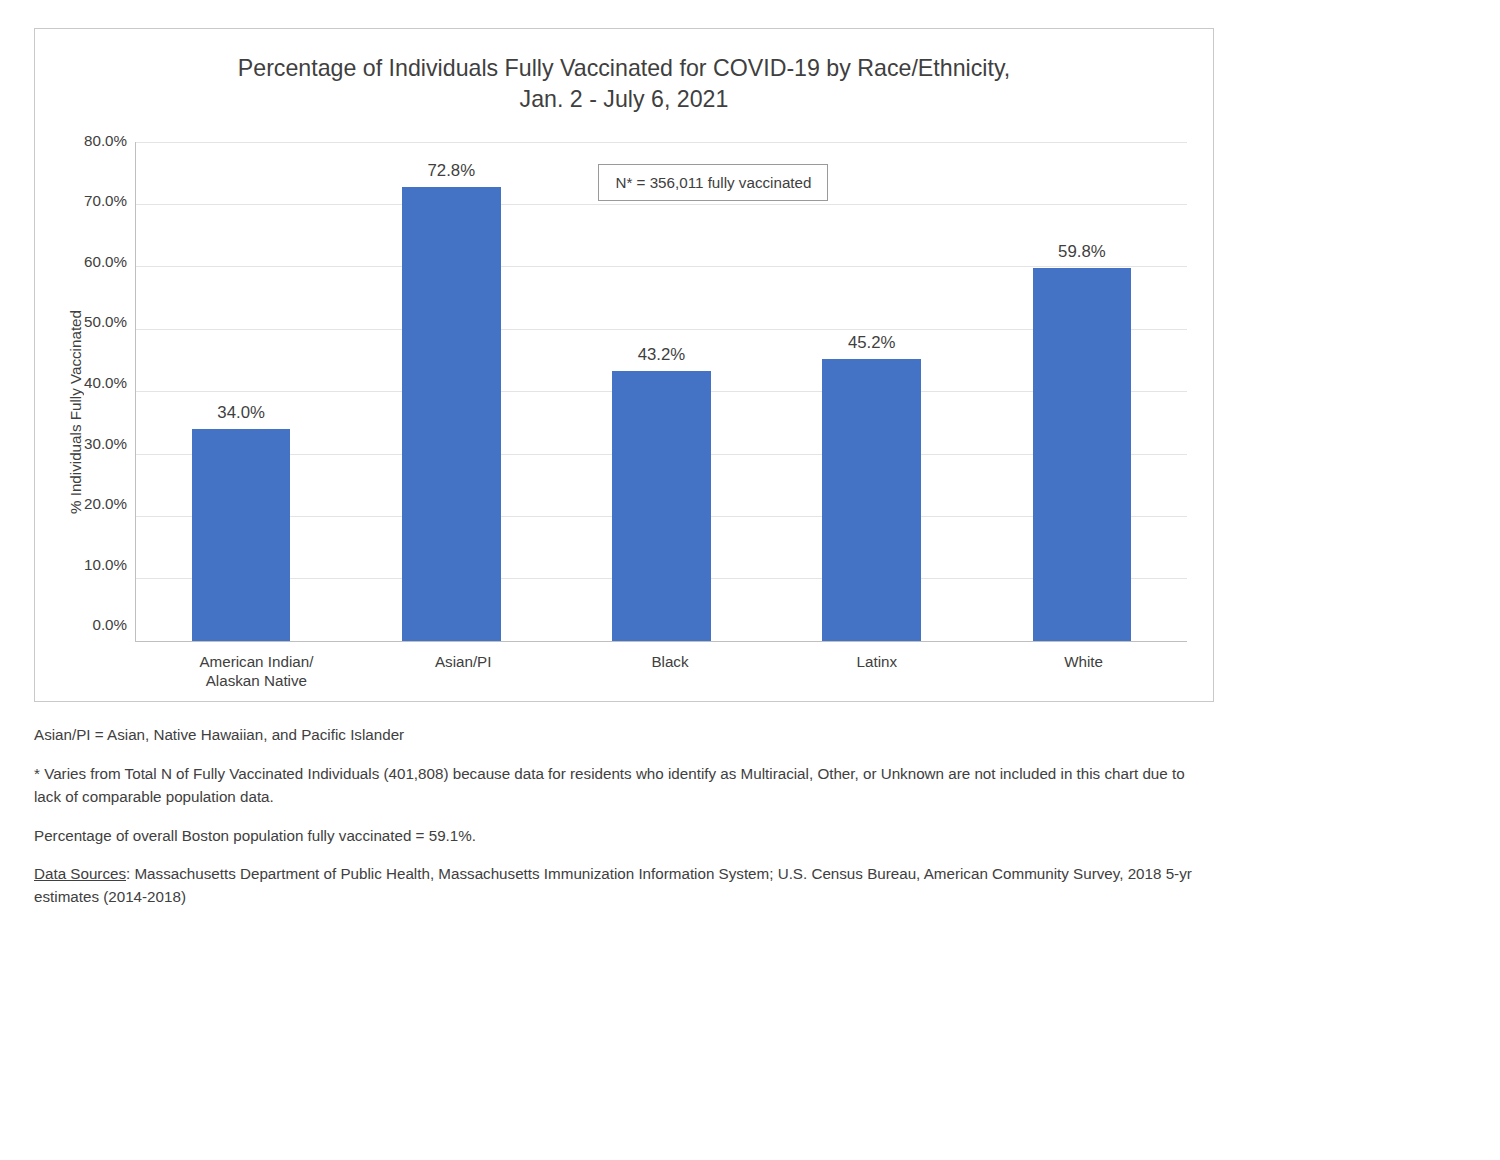Percentage of Individuals Fully Vaccinated for COVID-19 by Race/Ethnicity,
Jan. 2 - July 6, 2021
% Individuals Fully Vaccinated
80.0% 70.0% 60.0% 50.0% 40.0% 30.0% 20.0% 10.0% 0.0%
N* = 356,011 fully vaccinated
34.0%
72.8%
43.2%
45.2%
59.8%
American Indian/
Alaskan Native
Asian/PI
Black
Latinx
White
Asian/PI = Asian, Native Hawaiian, and Pacific Islander
* Varies from Total N of Fully Vaccinated Individuals (401,808) because data for residents who identify as Multiracial, Other, or Unknown are not included in this chart due to lack of comparable population data.
Percentage of overall Boston population fully vaccinated = 59.1%.
Data Sources: Massachusetts Department of Public Health, Massachusetts Immunization Information System; U.S. Census Bureau, American Community Survey, 2018 5-yr estimates (2014-2018)